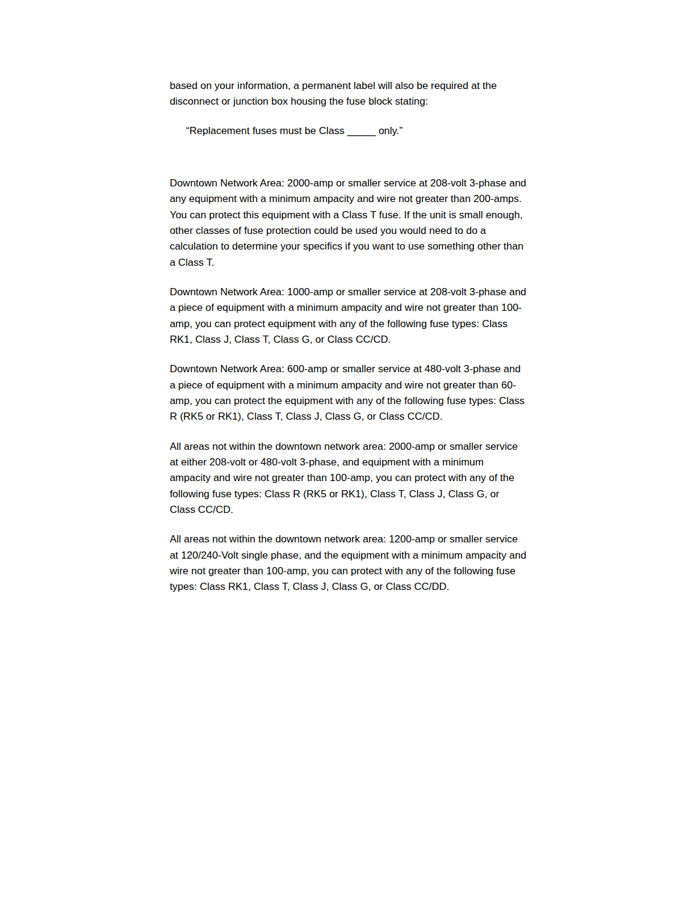based on your information, a permanent label will also be required at the disconnect or junction box housing the fuse block stating:
“Replacement fuses must be Class _____ only.”
Downtown Network Area: 2000-amp or smaller service at 208-volt 3-phase and any equipment with a minimum ampacity and wire not greater than 200-amps. You can protect this equipment with a Class T fuse. If the unit is small enough, other classes of fuse protection could be used you would need to do a calculation to determine your specifics if you want to use something other than a Class T.
Downtown Network Area: 1000-amp or smaller service at 208-volt 3-phase and a piece of equipment with a minimum ampacity and wire not greater than 100-amp, you can protect equipment with any of the following fuse types: Class RK1, Class J, Class T, Class G, or Class CC/CD.
Downtown Network Area: 600-amp or smaller service at 480-volt 3-phase and a piece of equipment with a minimum ampacity and wire not greater than 60-amp, you can protect the equipment with any of the following fuse types: Class R (RK5 or RK1), Class T, Class J, Class G, or Class CC/CD.
All areas not within the downtown network area: 2000-amp or smaller service at either 208-volt or 480-volt 3-phase, and equipment with a minimum ampacity and wire not greater than 100-amp, you can protect with any of the following fuse types: Class R (RK5 or RK1), Class T, Class J, Class G, or Class CC/CD.
All areas not within the downtown network area: 1200-amp or smaller service at 120/240-Volt single phase, and the equipment with a minimum ampacity and wire not greater than 100-amp, you can protect with any of the following fuse types: Class RK1, Class T, Class J, Class G, or Class CC/DD.